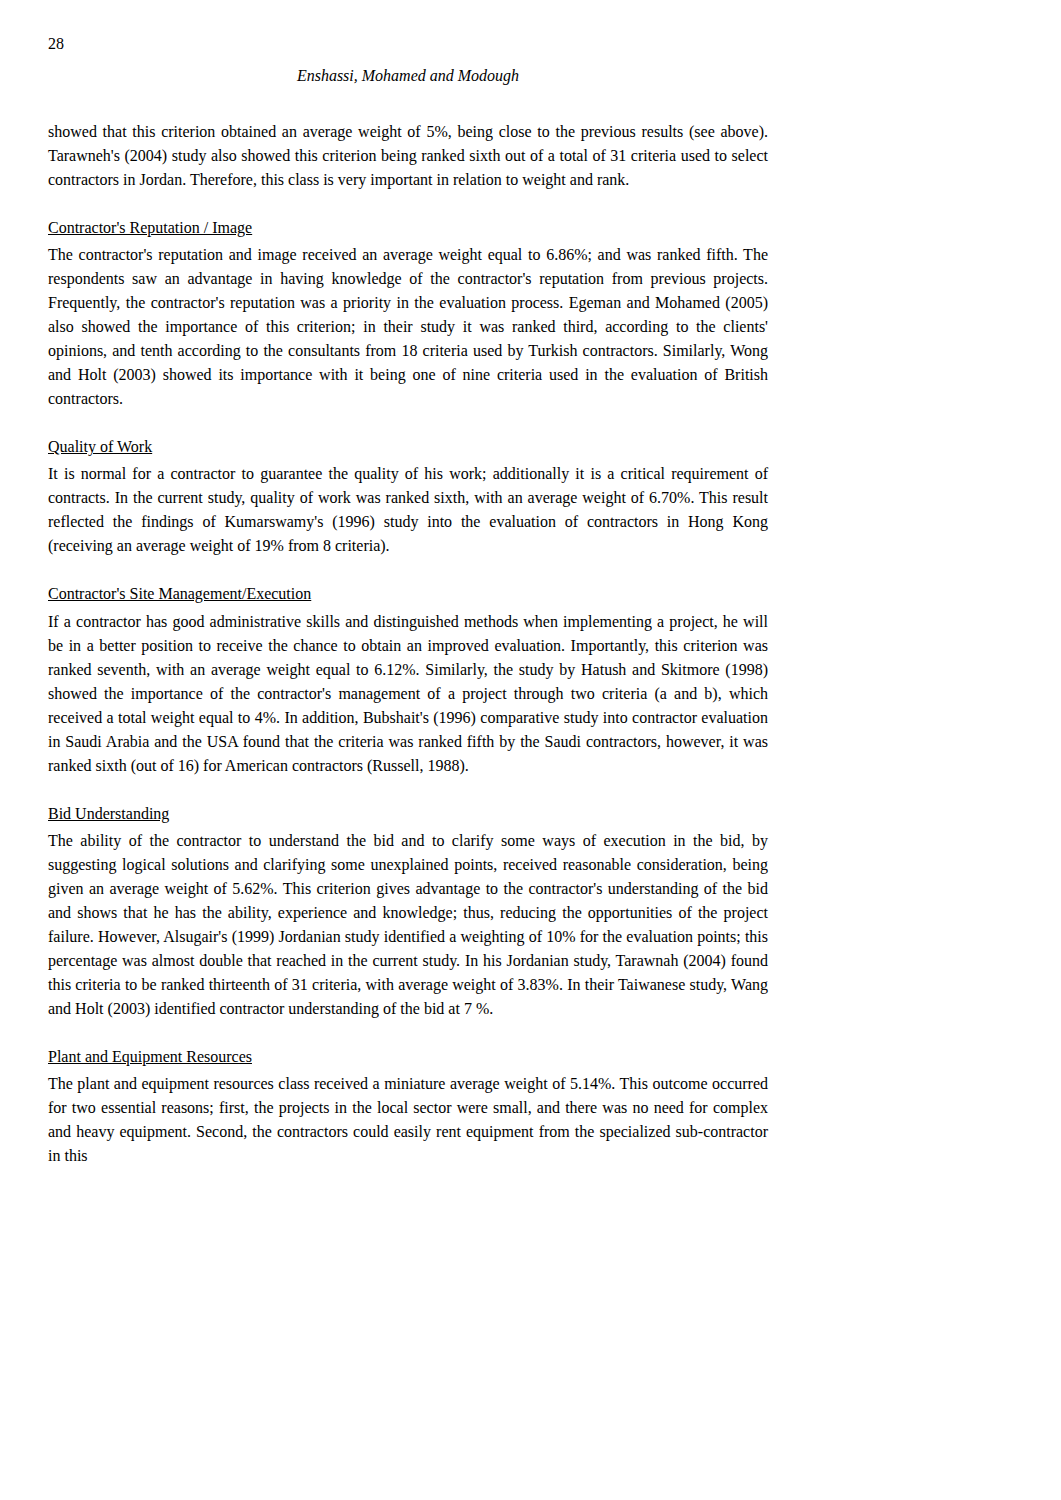28
Enshassi, Mohamed and Modough
showed that this criterion obtained an average weight of 5%, being close to the previous results (see above). Tarawneh's (2004) study also showed this criterion being ranked sixth out of a total of 31 criteria used to select contractors in Jordan. Therefore, this class is very important in relation to weight and rank.
Contractor's Reputation / Image
The contractor's reputation and image received an average weight equal to 6.86%; and was ranked fifth. The respondents saw an advantage in having knowledge of the contractor's reputation from previous projects. Frequently, the contractor's reputation was a priority in the evaluation process. Egeman and Mohamed (2005) also showed the importance of this criterion; in their study it was ranked third, according to the clients' opinions, and tenth according to the consultants from 18 criteria used by Turkish contractors. Similarly, Wong and Holt (2003) showed its importance with it being one of nine criteria used in the evaluation of British contractors.
Quality of Work
It is normal for a contractor to guarantee the quality of his work; additionally it is a critical requirement of contracts. In the current study, quality of work was ranked sixth, with an average weight of 6.70%. This result reflected the findings of Kumarswamy's (1996) study into the evaluation of contractors in Hong Kong (receiving an average weight of 19% from 8 criteria).
Contractor's Site Management/Execution
If a contractor has good administrative skills and distinguished methods when implementing a project, he will be in a better position to receive the chance to obtain an improved evaluation. Importantly, this criterion was ranked seventh, with an average weight equal to 6.12%. Similarly, the study by Hatush and Skitmore (1998) showed the importance of the contractor's management of a project through two criteria (a and b), which received a total weight equal to 4%. In addition, Bubshait's (1996) comparative study into contractor evaluation in Saudi Arabia and the USA found that the criteria was ranked fifth by the Saudi contractors, however, it was ranked sixth (out of 16) for American contractors (Russell, 1988).
Bid Understanding
The ability of the contractor to understand the bid and to clarify some ways of execution in the bid, by suggesting logical solutions and clarifying some unexplained points, received reasonable consideration, being given an average weight of 5.62%. This criterion gives advantage to the contractor's understanding of the bid and shows that he has the ability, experience and knowledge; thus, reducing the opportunities of the project failure. However, Alsugair's (1999) Jordanian study identified a weighting of 10% for the evaluation points; this percentage was almost double that reached in the current study. In his Jordanian study, Tarawnah (2004) found this criteria to be ranked thirteenth of 31 criteria, with average weight of 3.83%. In their Taiwanese study, Wang and Holt (2003) identified contractor understanding of the bid at 7 %.
Plant and Equipment Resources
The plant and equipment resources class received a miniature average weight of 5.14%. This outcome occurred for two essential reasons; first, the projects in the local sector were small, and there was no need for complex and heavy equipment. Second, the contractors could easily rent equipment from the specialized sub-contractor in this